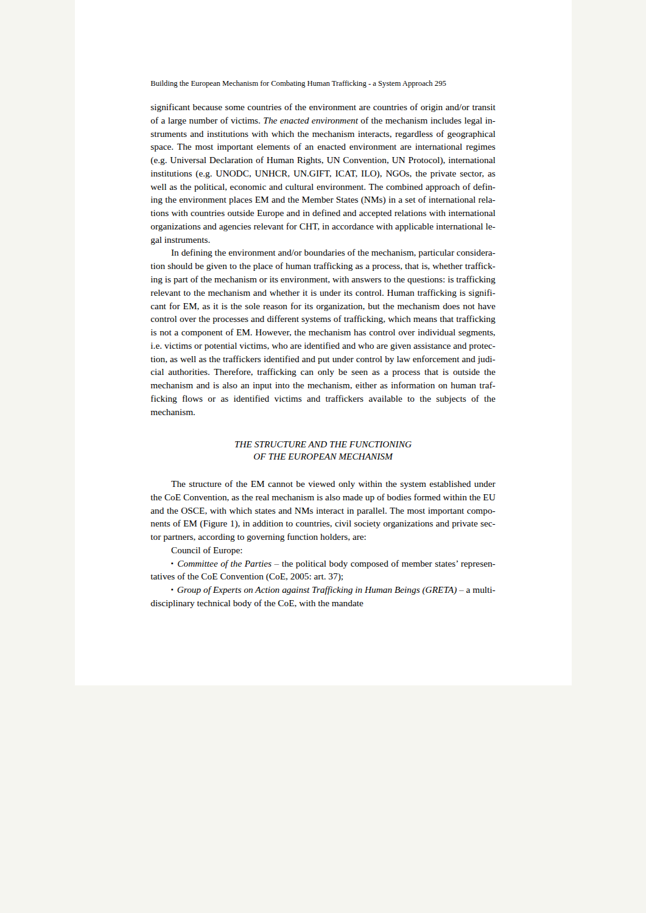Building the European Mechanism for Combating Human Trafficking - a System Approach 295
significant because some countries of the environment are countries of origin and/or transit of a large number of victims. The enacted environment of the mechanism includes legal instruments and institutions with which the mechanism interacts, regardless of geographical space. The most important elements of an enacted environment are international regimes (e.g. Universal Declaration of Human Rights, UN Convention, UN Protocol), international institutions (e.g. UNODC, UNHCR, UN.GIFT, ICAT, ILO), NGOs, the private sector, as well as the political, economic and cultural environment. The combined approach of defining the environment places EM and the Member States (NMs) in a set of international relations with countries outside Europe and in defined and accepted relations with international organizations and agencies relevant for CHT, in accordance with applicable international legal instruments.
In defining the environment and/or boundaries of the mechanism, particular consideration should be given to the place of human trafficking as a process, that is, whether trafficking is part of the mechanism or its environment, with answers to the questions: is trafficking relevant to the mechanism and whether it is under its control. Human trafficking is significant for EM, as it is the sole reason for its organization, but the mechanism does not have control over the processes and different systems of trafficking, which means that trafficking is not a component of EM. However, the mechanism has control over individual segments, i.e. victims or potential victims, who are identified and who are given assistance and protection, as well as the traffickers identified and put under control by law enforcement and judicial authorities. Therefore, trafficking can only be seen as a process that is outside the mechanism and is also an input into the mechanism, either as information on human trafficking flows or as identified victims and traffickers available to the subjects of the mechanism.
THE STRUCTURE AND THE FUNCTIONING
OF THE EUROPEAN MECHANISM
The structure of the EM cannot be viewed only within the system established under the CoE Convention, as the real mechanism is also made up of bodies formed within the EU and the OSCE, with which states and NMs interact in parallel. The most important components of EM (Figure 1), in addition to countries, civil society organizations and private sector partners, according to governing function holders, are:
Council of Europe:
▪Committee of the Parties – the political body composed of member states’ representatives of the CoE Convention (CoE, 2005: art. 37);
▪Group of Experts on Action against Trafficking in Human Beings (GRETA) – a multidisciplinary technical body of the CoE, with the mandate